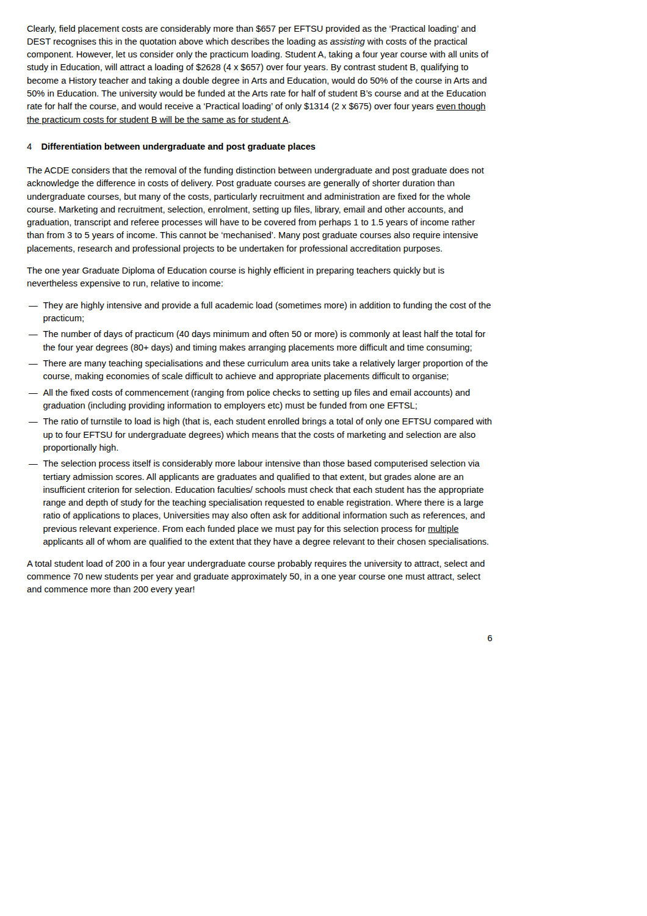Clearly, field placement costs are considerably more than $657 per EFTSU provided as the ‘Practical loading’ and DEST recognises this in the quotation above which describes the loading as assisting with costs of the practical component. However, let us consider only the practicum loading. Student A, taking a four year course with all units of study in Education, will attract a loading of $2628 (4 x $657) over four years. By contrast student B, qualifying to become a History teacher and taking a double degree in Arts and Education, would do 50% of the course in Arts and 50% in Education. The university would be funded at the Arts rate for half of student B’s course and at the Education rate for half the course, and would receive a ‘Practical loading’ of only $1314 (2 x $675) over four years even though the practicum costs for student B will be the same as for student A.
4 Differentiation between undergraduate and post graduate places
The ACDE considers that the removal of the funding distinction between undergraduate and post graduate does not acknowledge the difference in costs of delivery. Post graduate courses are generally of shorter duration than undergraduate courses, but many of the costs, particularly recruitment and administration are fixed for the whole course. Marketing and recruitment, selection, enrolment, setting up files, library, email and other accounts, and graduation, transcript and referee processes will have to be covered from perhaps 1 to 1.5 years of income rather than from 3 to 5 years of income. This cannot be ‘mechanised’. Many post graduate courses also require intensive placements, research and professional projects to be undertaken for professional accreditation purposes.
The one year Graduate Diploma of Education course is highly efficient in preparing teachers quickly but is nevertheless expensive to run, relative to income:
They are highly intensive and provide a full academic load (sometimes more) in addition to funding the cost of the practicum;
The number of days of practicum (40 days minimum and often 50 or more) is commonly at least half the total for the four year degrees (80+ days) and timing makes arranging placements more difficult and time consuming;
There are many teaching specialisations and these curriculum area units take a relatively larger proportion of the course, making economies of scale difficult to achieve and appropriate placements difficult to organise;
All the fixed costs of commencement (ranging from police checks to setting up files and email accounts) and graduation (including providing information to employers etc) must be funded from one EFTSL;
The ratio of turnstile to load is high (that is, each student enrolled brings a total of only one EFTSU compared with up to four EFTSU for undergraduate degrees) which means that the costs of marketing and selection are also proportionally high.
The selection process itself is considerably more labour intensive than those based computerised selection via tertiary admission scores. All applicants are graduates and qualified to that extent, but grades alone are an insufficient criterion for selection. Education faculties/ schools must check that each student has the appropriate range and depth of study for the teaching specialisation requested to enable registration. Where there is a large ratio of applications to places, Universities may also often ask for additional information such as references, and previous relevant experience. From each funded place we must pay for this selection process for multiple applicants all of whom are qualified to the extent that they have a degree relevant to their chosen specialisations.
A total student load of 200 in a four year undergraduate course probably requires the university to attract, select and commence 70 new students per year and graduate approximately 50, in a one year course one must attract, select and commence more than 200 every year!
6